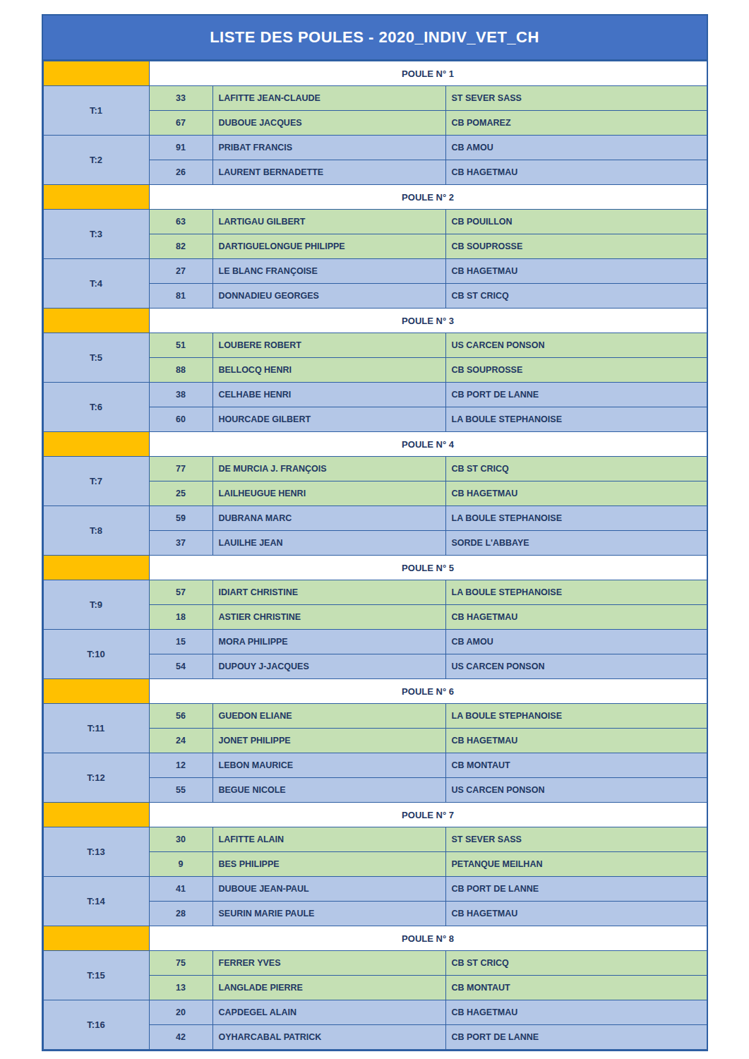LISTE DES POULES - 2020_INDIV_VET_CH
| | POULE N° 1 |
| T:1 | 33 | LAFITTE JEAN-CLAUDE | ST SEVER SASS |
| 67 | DUBOUE JACQUES | CB POMAREZ |
| T:2 | 91 | PRIBAT FRANCIS | CB AMOU |
| 26 | LAURENT BERNADETTE | CB HAGETMAU |
| | POULE N° 2 |
| T:3 | 63 | LARTIGAU GILBERT | CB POUILLON |
| 82 | DARTIGUELONGUE PHILIPPE | CB SOUPROSSE |
| T:4 | 27 | LE BLANC FRANÇOISE | CB HAGETMAU |
| 81 | DONNADIEU GEORGES | CB ST CRICQ |
| | POULE N° 3 |
| T:5 | 51 | LOUBERE ROBERT | US CARCEN PONSON |
| 88 | BELLOCQ HENRI | CB SOUPROSSE |
| T:6 | 38 | CELHABE HENRI | CB PORT DE LANNE |
| 60 | HOURCADE GILBERT | LA BOULE STEPHANOISE |
| | POULE N° 4 |
| T:7 | 77 | DE MURCIA J. FRANÇOIS | CB ST CRICQ |
| 25 | LAILHEUGUE HENRI | CB HAGETMAU |
| T:8 | 59 | DUBRANA MARC | LA BOULE STEPHANOISE |
| 37 | LAUILHE JEAN | SORDE L'ABBAYE |
| | POULE N° 5 |
| T:9 | 57 | IDIART CHRISTINE | LA BOULE STEPHANOISE |
| 18 | ASTIER CHRISTINE | CB HAGETMAU |
| T:10 | 15 | MORA PHILIPPE | CB AMOU |
| 54 | DUPOUY J-JACQUES | US CARCEN PONSON |
| | POULE N° 6 |
| T:11 | 56 | GUEDON ELIANE | LA BOULE STEPHANOISE |
| 24 | JONET PHILIPPE | CB HAGETMAU |
| T:12 | 12 | LEBON MAURICE | CB MONTAUT |
| 55 | BEGUE NICOLE | US CARCEN PONSON |
| | POULE N° 7 |
| T:13 | 30 | LAFITTE ALAIN | ST SEVER SASS |
| 9 | BES PHILIPPE | PETANQUE MEILHAN |
| T:14 | 41 | DUBOUE JEAN-PAUL | CB PORT DE LANNE |
| 28 | SEURIN MARIE PAULE | CB HAGETMAU |
| | POULE N° 8 |
| T:15 | 75 | FERRER YVES | CB ST CRICQ |
| 13 | LANGLADE PIERRE | CB MONTAUT |
| T:16 | 20 | CAPDEGEL ALAIN | CB HAGETMAU |
| 42 | OYHARCABAL PATRICK | CB PORT DE LANNE |